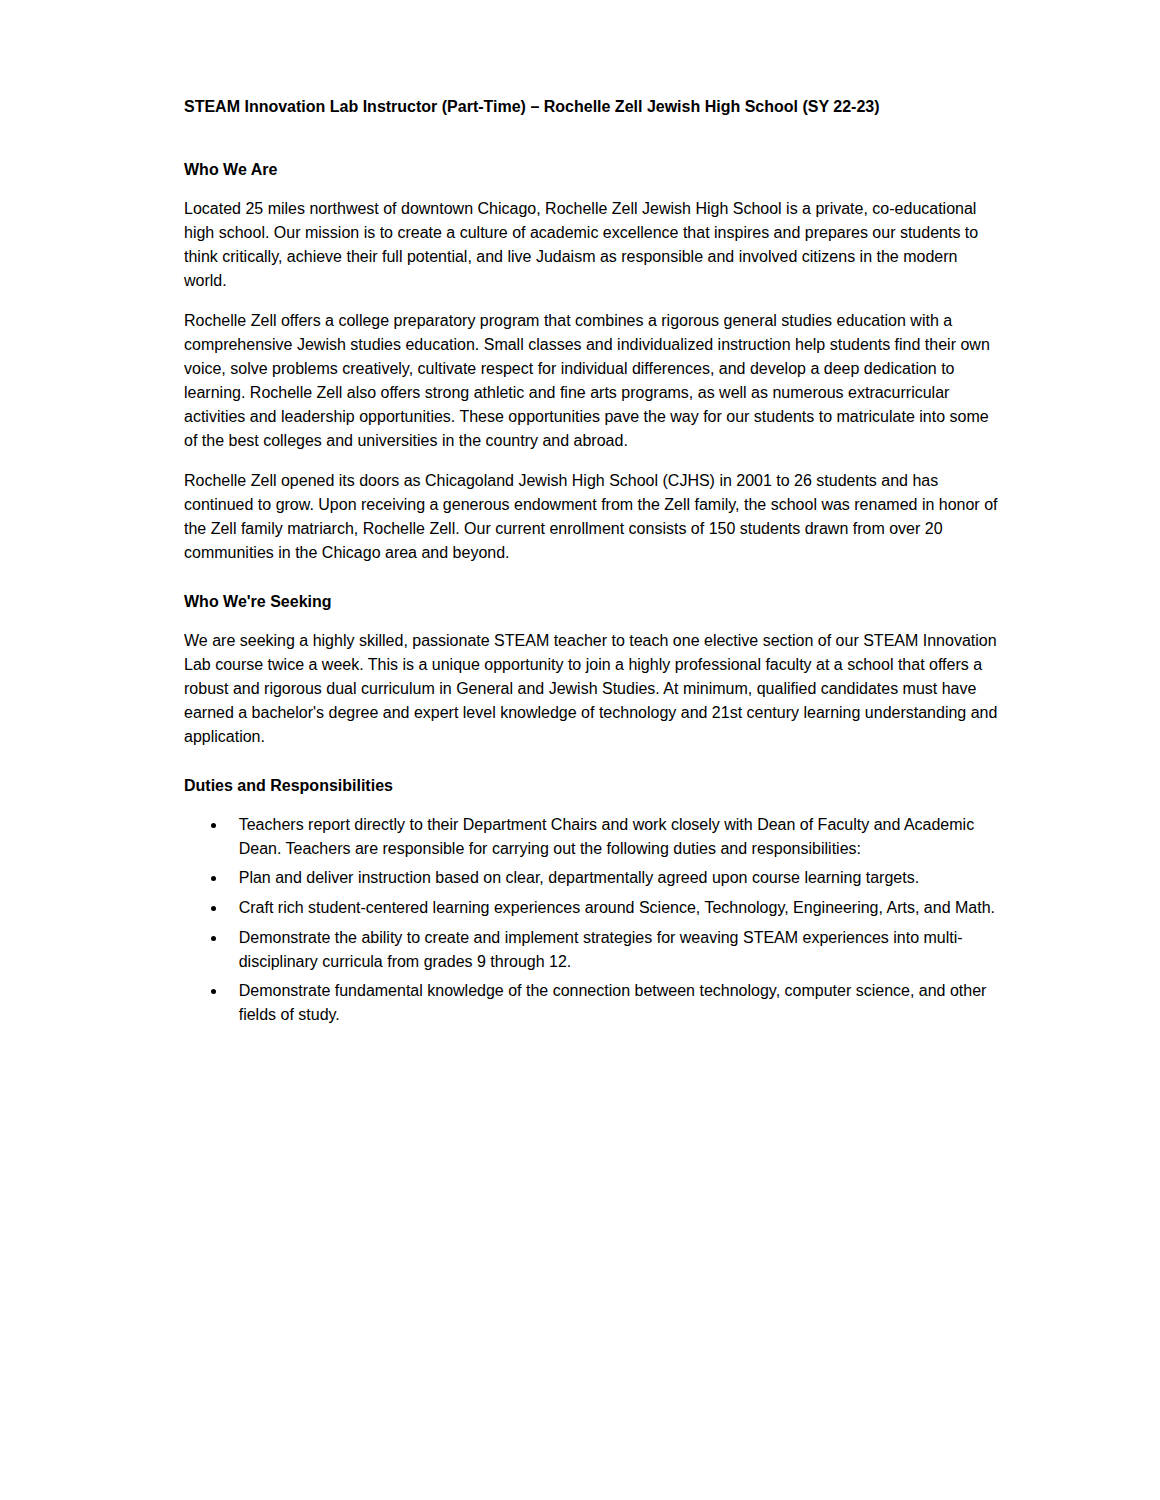STEAM Innovation Lab Instructor (Part-Time) – Rochelle Zell Jewish High School (SY 22-23)
Who We Are
Located 25 miles northwest of downtown Chicago, Rochelle Zell Jewish High School is a private, co-educational high school. Our mission is to create a culture of academic excellence that inspires and prepares our students to think critically, achieve their full potential, and live Judaism as responsible and involved citizens in the modern world.
Rochelle Zell offers a college preparatory program that combines a rigorous general studies education with a comprehensive Jewish studies education. Small classes and individualized instruction help students find their own voice, solve problems creatively, cultivate respect for individual differences, and develop a deep dedication to learning. Rochelle Zell also offers strong athletic and fine arts programs, as well as numerous extracurricular activities and leadership opportunities. These opportunities pave the way for our students to matriculate into some of the best colleges and universities in the country and abroad.
Rochelle Zell opened its doors as Chicagoland Jewish High School (CJHS) in 2001 to 26 students and has continued to grow. Upon receiving a generous endowment from the Zell family, the school was renamed in honor of the Zell family matriarch, Rochelle Zell. Our current enrollment consists of 150 students drawn from over 20 communities in the Chicago area and beyond.
Who We're Seeking
We are seeking a highly skilled, passionate STEAM teacher to teach one elective section of our STEAM Innovation Lab course twice a week. This is a unique opportunity to join a highly professional faculty at a school that offers a robust and rigorous dual curriculum in General and Jewish Studies. At minimum, qualified candidates must have earned a bachelor's degree and expert level knowledge of technology and 21st century learning understanding and application.
Duties and Responsibilities
Teachers report directly to their Department Chairs and work closely with Dean of Faculty and Academic Dean. Teachers are responsible for carrying out the following duties and responsibilities:
Plan and deliver instruction based on clear, departmentally agreed upon course learning targets.
Craft rich student-centered learning experiences around Science, Technology, Engineering, Arts, and Math.
Demonstrate the ability to create and implement strategies for weaving STEAM experiences into multi-disciplinary curricula from grades 9 through 12.
Demonstrate fundamental knowledge of the connection between technology, computer science, and other fields of study.